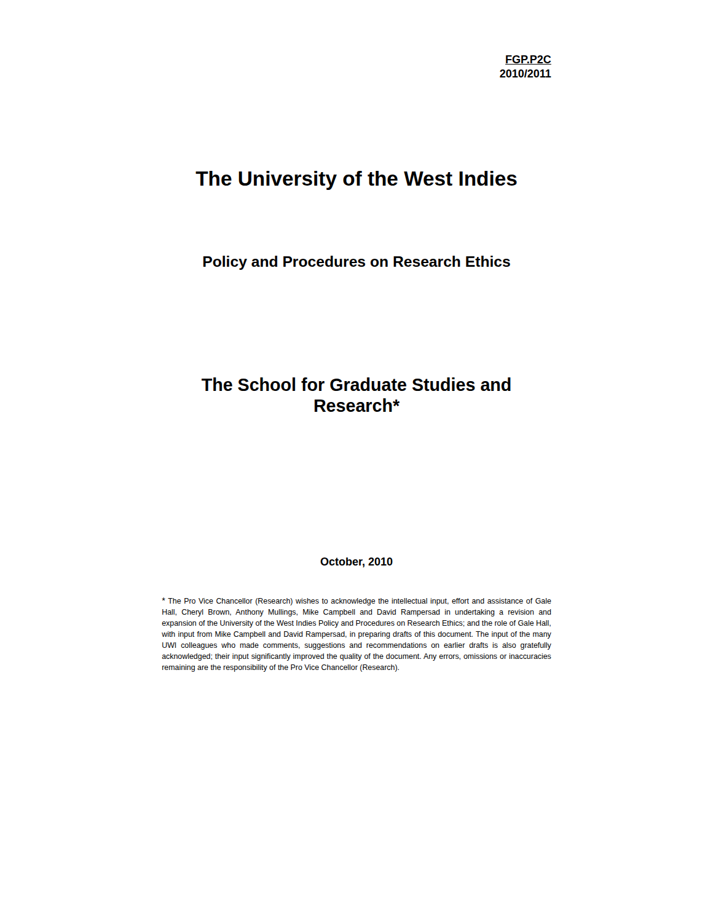FGP.P2C
2010/2011
The University of the West Indies
Policy and Procedures on Research Ethics
The School for Graduate Studies and Research*
October, 2010
* The Pro Vice Chancellor (Research) wishes to acknowledge the intellectual input, effort and assistance of Gale Hall, Cheryl Brown, Anthony Mullings, Mike Campbell and David Rampersad in undertaking a revision and expansion of the University of the West Indies Policy and Procedures on Research Ethics; and the role of Gale Hall, with input from Mike Campbell and David Rampersad, in preparing drafts of this document. The input of the many UWI colleagues who made comments, suggestions and recommendations on earlier drafts is also gratefully acknowledged; their input significantly improved the quality of the document. Any errors, omissions or inaccuracies remaining are the responsibility of the Pro Vice Chancellor (Research).